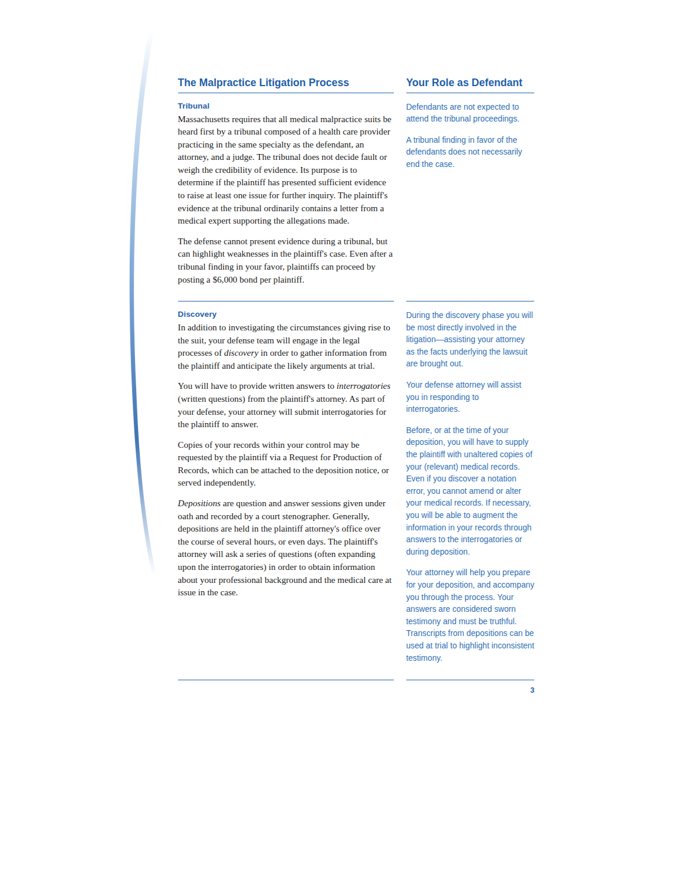| The Malpractice Litigation Process | | Your Role as Defendant |
| --- | --- | --- |
| Tribunal Massachusetts requires that all medical malpractice suits be heard first by a tribunal composed of a health care provider practicing in the same specialty as the defendant, an attorney, and a judge. The tribunal does not decide fault or weigh the credibility of evidence. Its purpose is to determine if the plaintiff has presented sufficient evidence to raise at least one issue for further inquiry. The plaintiff's evidence at the tribunal ordinarily contains a letter from a medical expert supporting the allegations made. The defense cannot present evidence during a tribunal, but can highlight weaknesses in the plaintiff's case. Even after a tribunal finding in your favor, plaintiffs can proceed by posting a $6,000 bond per plaintiff. | | Defendants are not expected to attend the tribunal proceedings. A tribunal finding in favor of the defendants does not necessarily end the case. |
| Discovery In addition to investigating the circumstances giving rise to the suit, your defense team will engage in the legal processes of discovery in order to gather information from the plaintiff and anticipate the likely arguments at trial. You will have to provide written answers to interrogatories (written questions) from the plaintiff's attorney. As part of your defense, your attorney will submit interrogatories for the plaintiff to answer. Copies of your records within your control may be requested by the plaintiff via a Request for Production of Records, which can be attached to the deposition notice, or served independently. Depositions are question and answer sessions given under oath and recorded by a court stenographer. Generally, depositions are held in the plaintiff attorney's office over the course of several hours, or even days. The plaintiff's attorney will ask a series of questions (often expanding upon the interrogatories) in order to obtain information about your professional background and the medical care at issue in the case. | | During the discovery phase you will be most directly involved in the litigation—assisting your attorney as the facts underlying the lawsuit are brought out. Your defense attorney will assist you in responding to interrogatories. Before, or at the time of your deposition, you will have to supply the plaintiff with unaltered copies of your (relevant) medical records. Even if you discover a notation error, you cannot amend or alter your medical records. If necessary, you will be able to augment the information in your records through answers to the interrogatories or during deposition. Your attorney will help you prepare for your deposition, and accompany you through the process. Your answers are considered sworn testimony and must be truthful. Transcripts from depositions can be used at trial to highlight inconsistent testimony. |
3